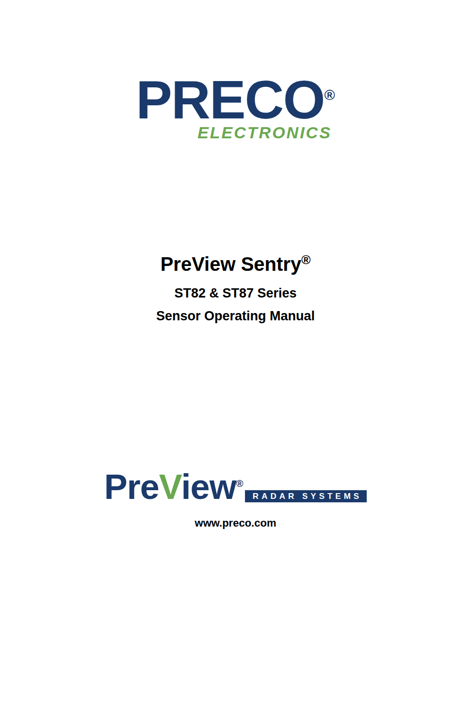PRECO®
ELECTRONICS
PreView Sentry®
ST82 & ST87 Series
Sensor Operating Manual
PreView®
RADAR SYSTEMS
www.preco.com